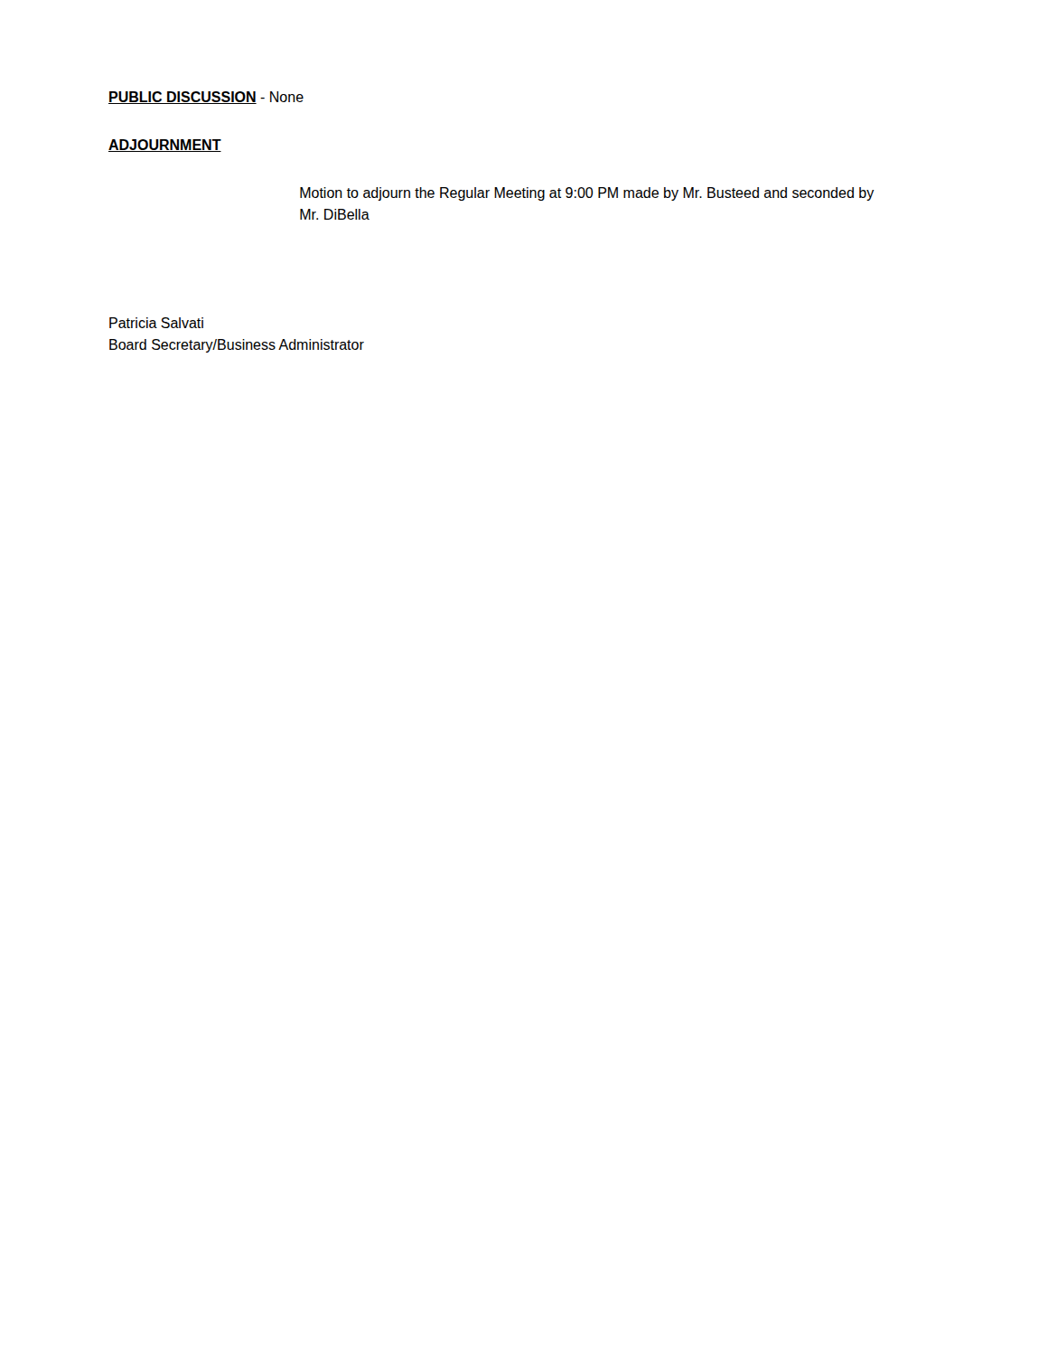PUBLIC DISCUSSION - None
ADJOURNMENT
Motion to adjourn the Regular Meeting at 9:00 PM made by Mr. Busteed and seconded by Mr. DiBella
Patricia Salvati
Board Secretary/Business Administrator